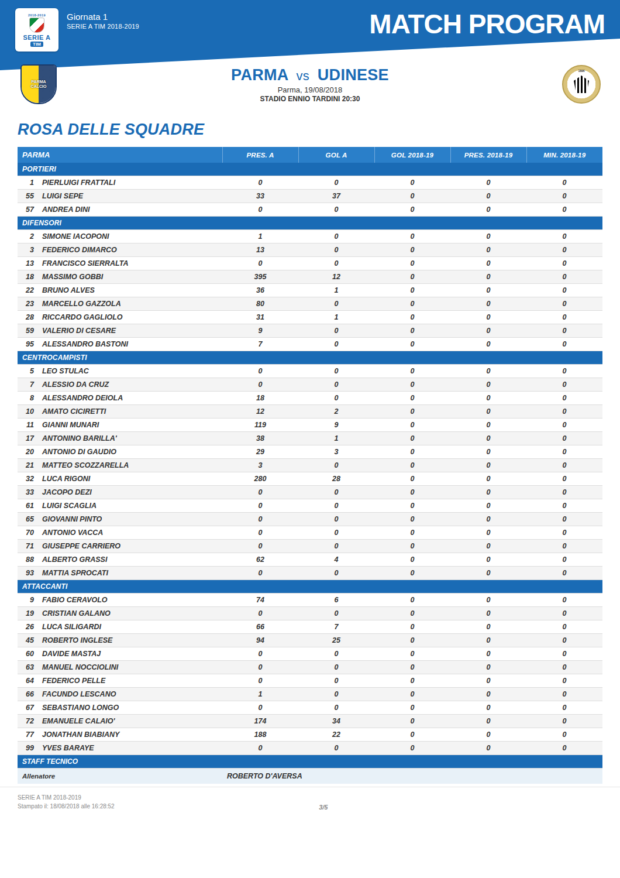2018-2019
SERIE A
TIM
Giornata 1
SERIE A TIM 2018-2019
MATCH PROGRAM
PARMA
CALCIO
PARMA vs UDINESE
Parma, 19/08/2018
STADIO ENNIO TARDINI 20:30
1896
ROSA DELLE SQUADRE
| PARMA | PRES. A | GOL A | GOL 2018-19 | PRES. 2018-19 | MIN. 2018-19 |
| --- | --- | --- | --- | --- | --- |
| PORTIERI |
| 1 | PIERLUIGI FRATTALI | 0 | 0 | 0 | 0 | 0 |
| 55 | LUIGI SEPE | 33 | 37 | 0 | 0 | 0 |
| 57 | ANDREA DINI | 0 | 0 | 0 | 0 | 0 |
| DIFENSORI |
| 2 | SIMONE IACOPONI | 1 | 0 | 0 | 0 | 0 |
| 3 | FEDERICO DIMARCO | 13 | 0 | 0 | 0 | 0 |
| 13 | FRANCISCO SIERRALTA | 0 | 0 | 0 | 0 | 0 |
| 18 | MASSIMO GOBBI | 395 | 12 | 0 | 0 | 0 |
| 22 | BRUNO ALVES | 36 | 1 | 0 | 0 | 0 |
| 23 | MARCELLO GAZZOLA | 80 | 0 | 0 | 0 | 0 |
| 28 | RICCARDO GAGLIOLO | 31 | 1 | 0 | 0 | 0 |
| 59 | VALERIO DI CESARE | 9 | 0 | 0 | 0 | 0 |
| 95 | ALESSANDRO BASTONI | 7 | 0 | 0 | 0 | 0 |
| CENTROCAMPISTI |
| 5 | LEO STULAC | 0 | 0 | 0 | 0 | 0 |
| 7 | ALESSIO DA CRUZ | 0 | 0 | 0 | 0 | 0 |
| 8 | ALESSANDRO DEIOLA | 18 | 0 | 0 | 0 | 0 |
| 10 | AMATO CICIRETTI | 12 | 2 | 0 | 0 | 0 |
| 11 | GIANNI MUNARI | 119 | 9 | 0 | 0 | 0 |
| 17 | ANTONINO BARILLA' | 38 | 1 | 0 | 0 | 0 |
| 20 | ANTONIO DI GAUDIO | 29 | 3 | 0 | 0 | 0 |
| 21 | MATTEO SCOZZARELLA | 3 | 0 | 0 | 0 | 0 |
| 32 | LUCA RIGONI | 280 | 28 | 0 | 0 | 0 |
| 33 | JACOPO DEZI | 0 | 0 | 0 | 0 | 0 |
| 61 | LUIGI SCAGLIA | 0 | 0 | 0 | 0 | 0 |
| 65 | GIOVANNI PINTO | 0 | 0 | 0 | 0 | 0 |
| 70 | ANTONIO VACCA | 0 | 0 | 0 | 0 | 0 |
| 71 | GIUSEPPE CARRIERO | 0 | 0 | 0 | 0 | 0 |
| 88 | ALBERTO GRASSI | 62 | 4 | 0 | 0 | 0 |
| 93 | MATTIA SPROCATI | 0 | 0 | 0 | 0 | 0 |
| ATTACCANTI |
| 9 | FABIO CERAVOLO | 74 | 6 | 0 | 0 | 0 |
| 19 | CRISTIAN GALANO | 0 | 0 | 0 | 0 | 0 |
| 26 | LUCA SILIGARDI | 66 | 7 | 0 | 0 | 0 |
| 45 | ROBERTO INGLESE | 94 | 25 | 0 | 0 | 0 |
| 60 | DAVIDE MASTAJ | 0 | 0 | 0 | 0 | 0 |
| 63 | MANUEL NOCCIOLINI | 0 | 0 | 0 | 0 | 0 |
| 64 | FEDERICO PELLE | 0 | 0 | 0 | 0 | 0 |
| 66 | FACUNDO LESCANO | 1 | 0 | 0 | 0 | 0 |
| 67 | SEBASTIANO LONGO | 0 | 0 | 0 | 0 | 0 |
| 72 | EMANUELE CALAIO' | 174 | 34 | 0 | 0 | 0 |
| 77 | JONATHAN BIABIANY | 188 | 22 | 0 | 0 | 0 |
| 99 | YVES BARAYE | 0 | 0 | 0 | 0 | 0 |
| STAFF TECNICO |
| Allenatore | ROBERTO D'AVERSA |
SERIE A TIM 2018-2019
Stampato il: 18/08/2018 alle 16:28:52
3/5